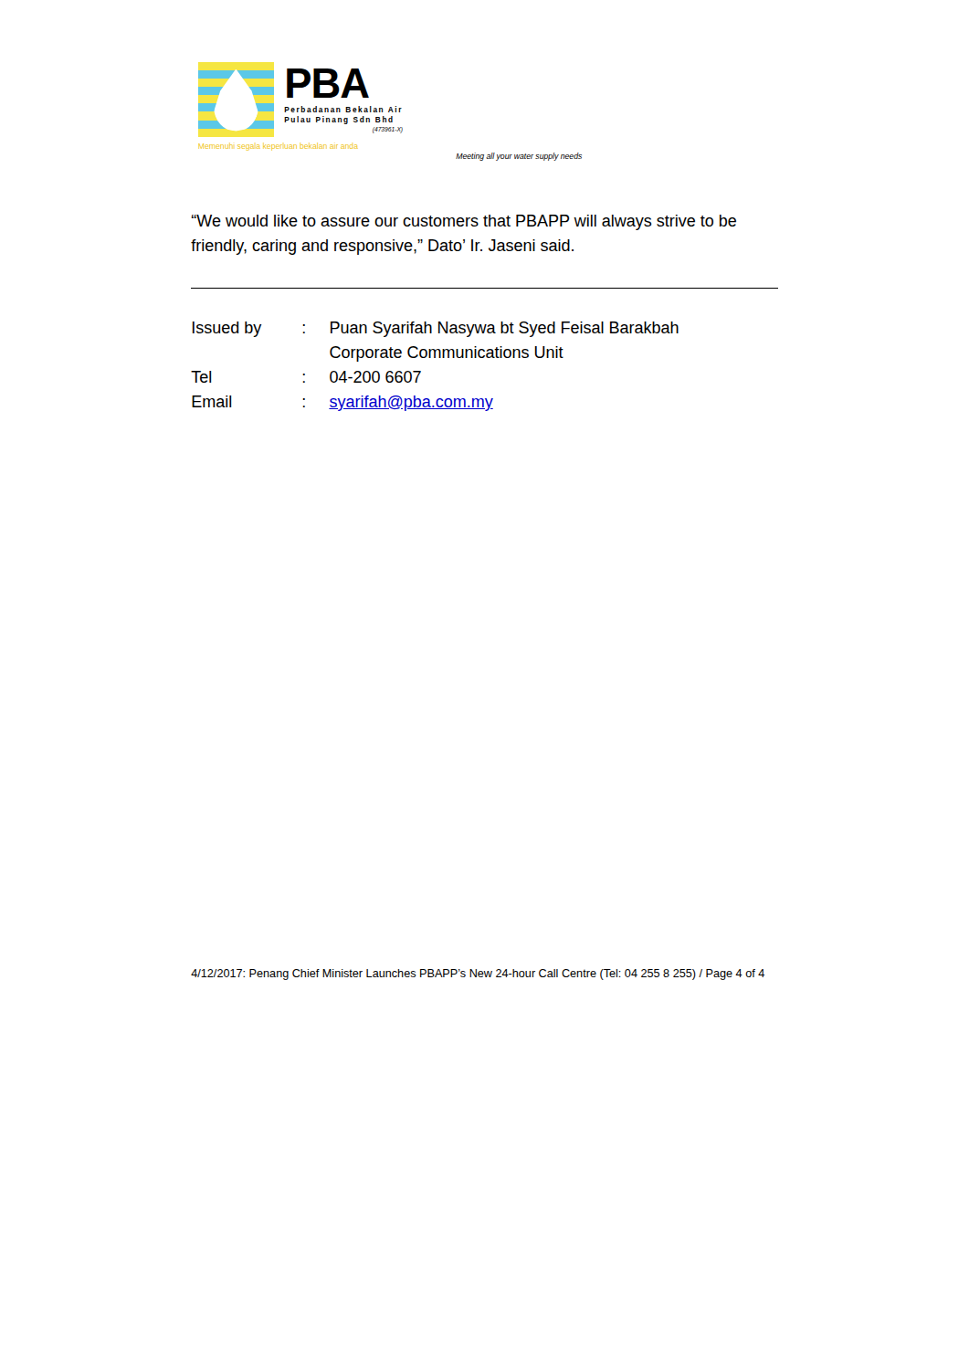PBA
Perbadanan Bekalan Air
Pulau Pinang Sdn Bhd
(473961-X)
Memenuhi segala keperluan bekalan air anda
Meeting all your water supply needs
“We would like to assure our customers that PBAPP will always strive to be friendly, caring and responsive,” Dato’ Ir. Jaseni said.
| Issued by | : | Puan Syarifah Nasywa bt Syed Feisal Barakbah Corporate Communications Unit |
| Tel | : | 04-200 6607 |
| Email | : | syarifah@pba.com.my |
4/12/2017: Penang Chief Minister Launches PBAPP’s New 24-hour Call Centre (Tel: 04 255 8 255) / Page 4 of 4